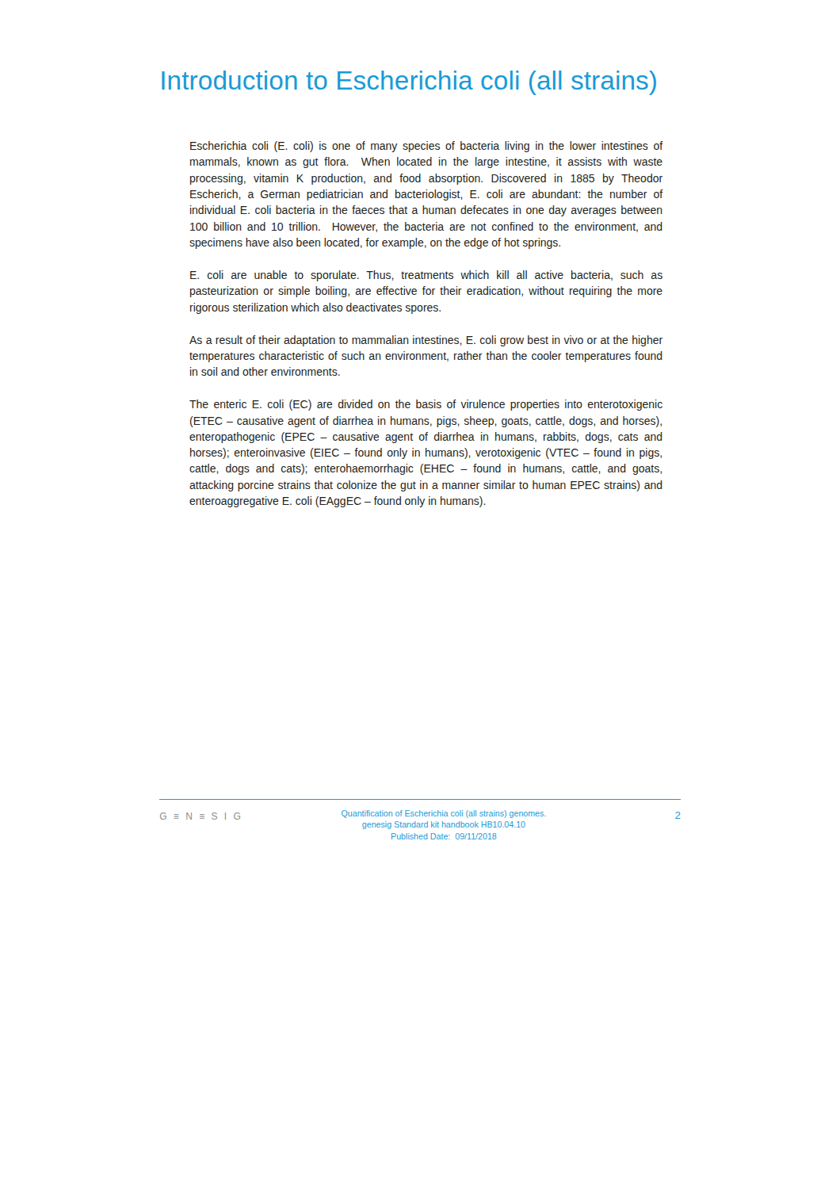Introduction to Escherichia coli (all strains)
Escherichia coli (E. coli) is one of many species of bacteria living in the lower intestines of mammals, known as gut flora. When located in the large intestine, it assists with waste processing, vitamin K production, and food absorption. Discovered in 1885 by Theodor Escherich, a German pediatrician and bacteriologist, E. coli are abundant: the number of individual E. coli bacteria in the faeces that a human defecates in one day averages between 100 billion and 10 trillion. However, the bacteria are not confined to the environment, and specimens have also been located, for example, on the edge of hot springs.
E. coli are unable to sporulate. Thus, treatments which kill all active bacteria, such as pasteurization or simple boiling, are effective for their eradication, without requiring the more rigorous sterilization which also deactivates spores.
As a result of their adaptation to mammalian intestines, E. coli grow best in vivo or at the higher temperatures characteristic of such an environment, rather than the cooler temperatures found in soil and other environments.
The enteric E. coli (EC) are divided on the basis of virulence properties into enterotoxigenic (ETEC – causative agent of diarrhea in humans, pigs, sheep, goats, cattle, dogs, and horses), enteropathogenic (EPEC – causative agent of diarrhea in humans, rabbits, dogs, cats and horses); enteroinvasive (EIEC – found only in humans), verotoxigenic (VTEC – found in pigs, cattle, dogs and cats); enterohaemorrhagic (EHEC – found in humans, cattle, and goats, attacking porcine strains that colonize the gut in a manner similar to human EPEC strains) and enteroaggregative E. coli (EAggEC – found only in humans).
G ≡ N ≡ S I G
Quantification of Escherichia coli (all strains) genomes.
genesig Standard kit handbook HB10.04.10
Published Date: 09/11/2018
2